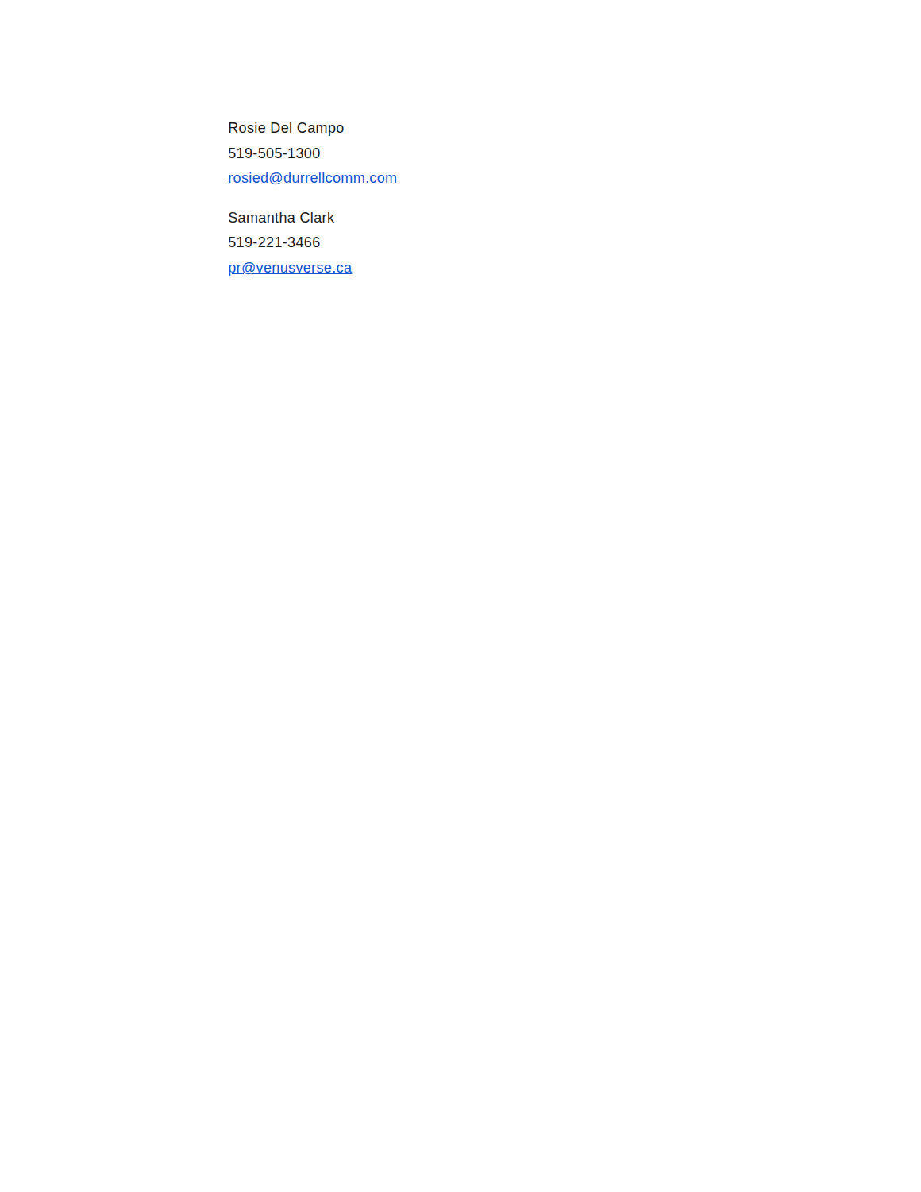Rosie Del Campo
519-505-1300
rosied@durrellcomm.com
Samantha Clark
519-221-3466
pr@venusverse.ca